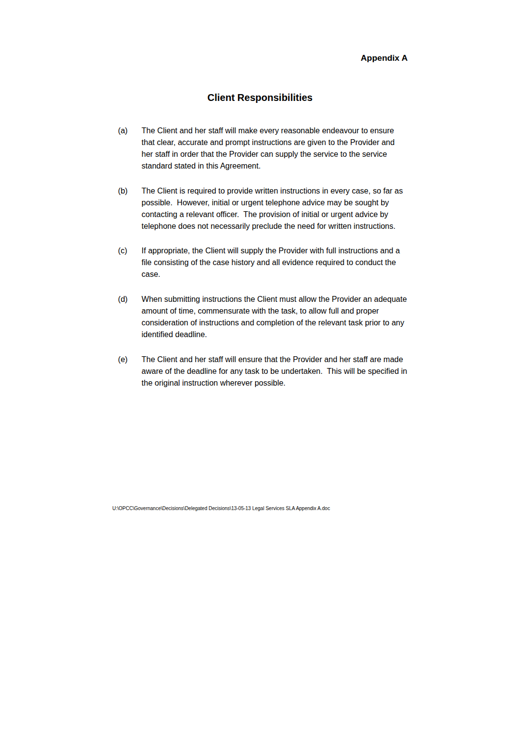Appendix A
Client Responsibilities
(a) The Client and her staff will make every reasonable endeavour to ensure that clear, accurate and prompt instructions are given to the Provider and her staff in order that the Provider can supply the service to the service standard stated in this Agreement.
(b) The Client is required to provide written instructions in every case, so far as possible. However, initial or urgent telephone advice may be sought by contacting a relevant officer. The provision of initial or urgent advice by telephone does not necessarily preclude the need for written instructions.
(c) If appropriate, the Client will supply the Provider with full instructions and a file consisting of the case history and all evidence required to conduct the case.
(d) When submitting instructions the Client must allow the Provider an adequate amount of time, commensurate with the task, to allow full and proper consideration of instructions and completion of the relevant task prior to any identified deadline.
(e) The Client and her staff will ensure that the Provider and her staff are made aware of the deadline for any task to be undertaken. This will be specified in the original instruction wherever possible.
U:\OPCC\Governance\Decisions\Delegated Decisions\13-05-13 Legal Services SLA Appendix A.doc